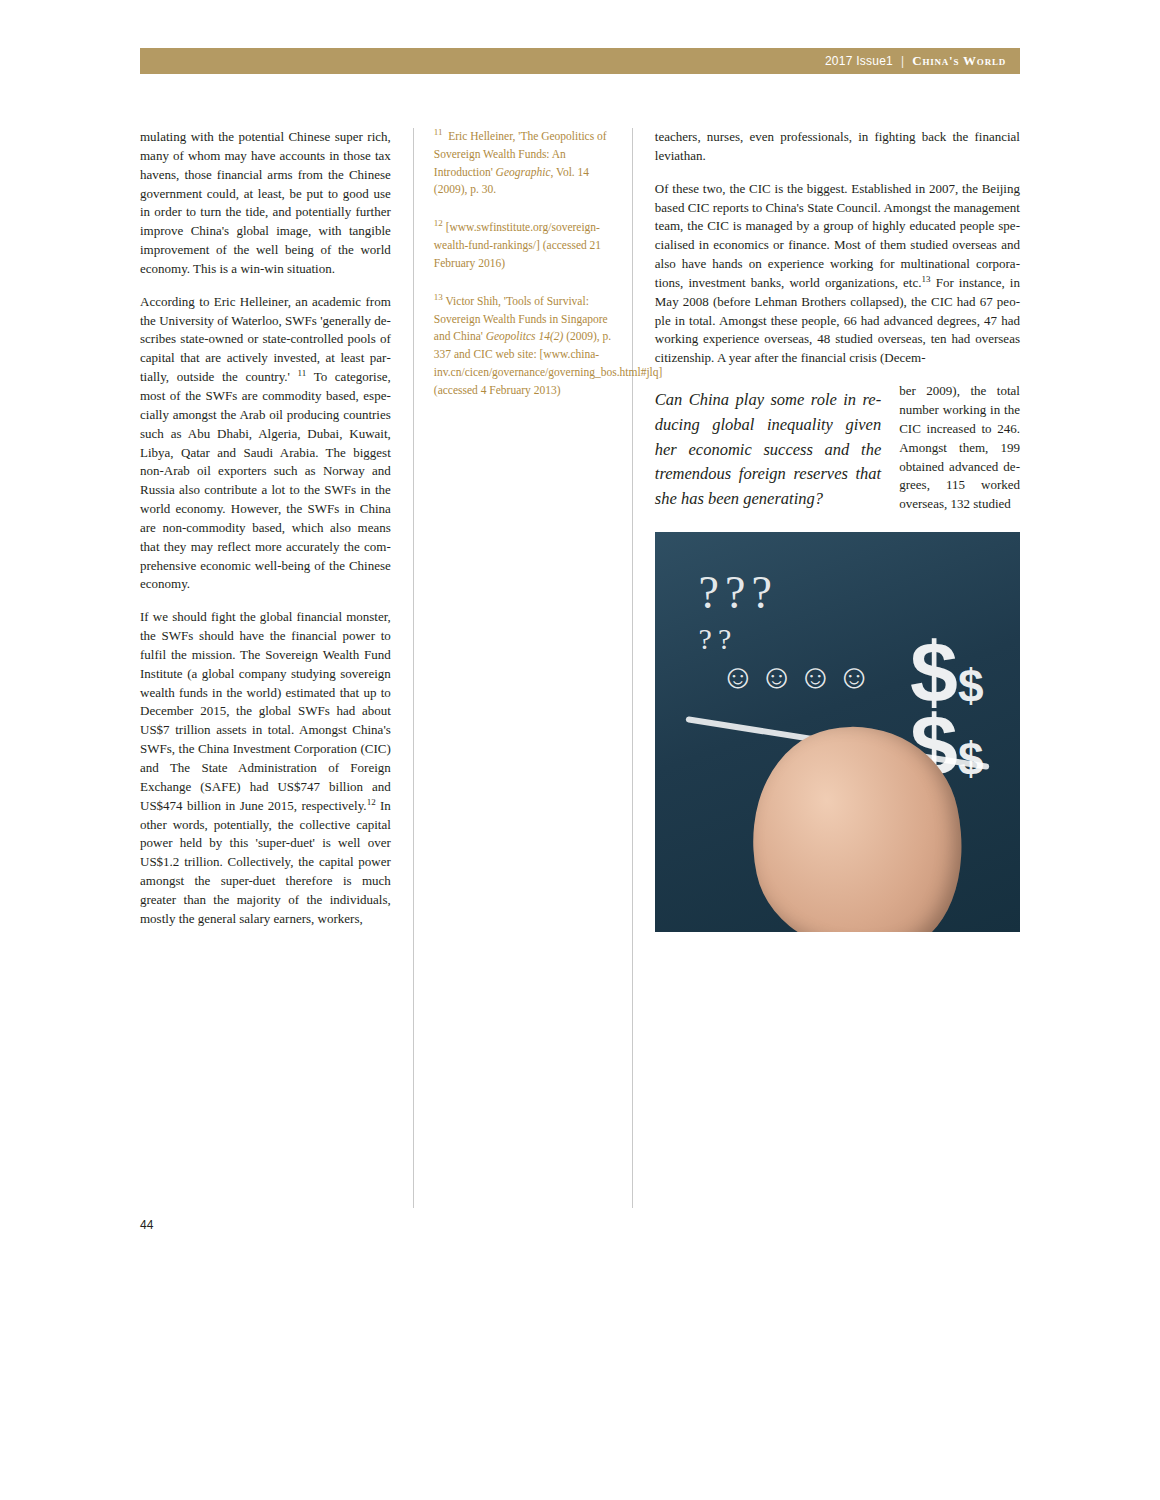2017 Issue1|China's World
mulating with the potential Chinese super rich, many of whom may have accounts in those tax havens, those financial arms from the Chinese government could, at least, be put to good use in order to turn the tide, and potentially further improve China's global image, with tangible improvement of the well being of the world economy. This is a win-win situation.
According to Eric Helleiner, an academic from the University of Waterloo, SWFs 'generally describes state-owned or state-controlled pools of capital that are actively invested, at least partially, outside the country.' 11 To categorise, most of the SWFs are commodity based, especially amongst the Arab oil producing countries such as Abu Dhabi, Algeria, Dubai, Kuwait, Libya, Qatar and Saudi Arabia. The biggest non-Arab oil exporters such as Norway and Russia also contribute a lot to the SWFs in the world economy. However, the SWFs in China are non-commodity based, which also means that they may reflect more accurately the comprehensive economic well-being of the Chinese economy.
If we should fight the global financial monster, the SWFs should have the financial power to fulfil the mission. The Sovereign Wealth Fund Institute (a global company studying sovereign wealth funds in the world) estimated that up to December 2015, the global SWFs had about US$7 trillion assets in total. Amongst China's SWFs, the China Investment Corporation (CIC) and The State Administration of Foreign Exchange (SAFE) had US$747 billion and US$474 billion in June 2015, respectively.12 In other words, potentially, the collective capital power held by this 'super-duet' is well over US$1.2 trillion. Collectively, the capital power amongst the super-duet therefore is much greater than the majority of the individuals, mostly the general salary earners, workers,
11 Eric Helleiner, 'The Geopolitics of Sovereign Wealth Funds: An Introduction' Geographic, Vol. 14 (2009), p. 30.
12 [www.swfinstitute.org/sovereign-wealth-fund-rankings/] (accessed 21 February 2016)
13 Victor Shih, 'Tools of Survival: Sovereign Wealth Funds in Singapore and China' Geopolitcs 14(2) (2009), p. 337 and CIC web site: [www.china-inv.cn/cicen/governance/governing_bos.html#jlq] (accessed 4 February 2013)
teachers, nurses, even professionals, in fighting back the financial leviathan.
Of these two, the CIC is the biggest. Established in 2007, the Beijing based CIC reports to China's State Council. Amongst the management team, the CIC is managed by a group of highly educated people specialised in economics or finance. Most of them studied overseas and also have hands on experience working for multinational corporations, investment banks, world organizations, etc.13 For instance, in May 2008 (before Lehman Brothers collapsed), the CIC had 67 people in total. Amongst these people, 66 had advanced degrees, 47 had working experience overseas, 48 studied overseas, ten had overseas citizenship. A year after the financial crisis (Decem-
Can China play some role in reducing global inequality given her economic success and the tremendous foreign reserves that she has been generating?
ber 2009), the total number working in the CIC increased to 246. Amongst them, 199 obtained advanced degrees, 115 worked overseas, 132 studied
???
??
☺☺☺☺
$$
$$
44